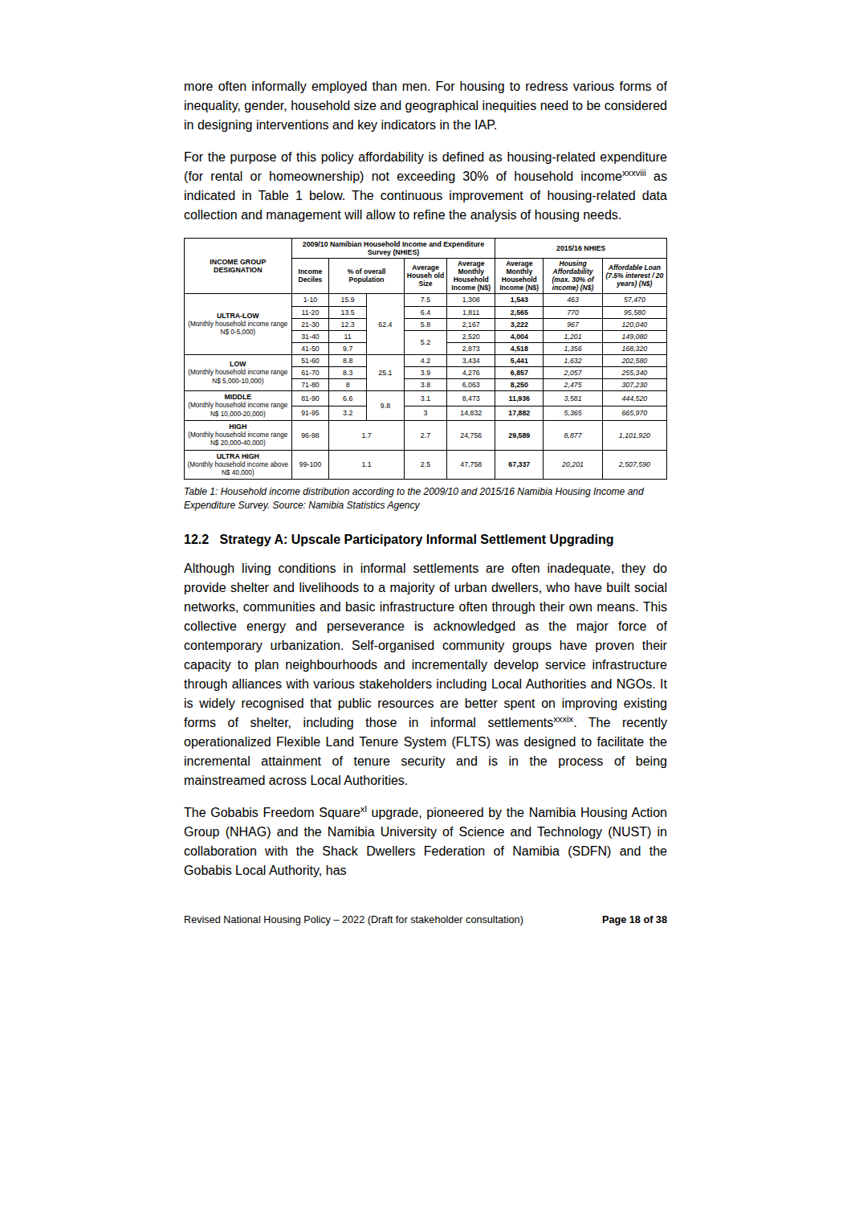more often informally employed than men. For housing to redress various forms of inequality, gender, household size and geographical inequities need to be considered in designing interventions and key indicators in the IAP.
For the purpose of this policy affordability is defined as housing-related expenditure (for rental or homeownership) not exceeding 30% of household incomexxxviii as indicated in Table 1 below. The continuous improvement of housing-related data collection and management will allow to refine the analysis of housing needs.
| INCOME GROUP DESIGNATION | 2009/10 Namibian Household Income and Expenditure Survey (NHIES) | 2015/16 NHIES |
| --- | --- | --- |
| Income Deciles | % of overall Population | Average Househ old Size | Average Monthly Household Income (N$) | Average Monthly Household Income (N$) | Housing Affordability (max. 30% of income) (N$) | Affordable Loan (7.5% interest / 20 years) (N$) |
| ULTRA-LOW (Monthly household income range N$ 0-5,000) | 1-10 | 15.9 | 62.4 | 7.5 | 1,308 | 1,543 | 463 | 57,470 |
| 11-20 | 13.5 | 6.4 | 1,811 | 2,565 | 770 | 95,580 |
| 21-30 | 12.3 | 5.8 | 2,167 | 3,222 | 967 | 120,040 |
| 31-40 | 11 | 5.2 | 2,520 | 4,004 | 1,201 | 149,080 |
| 41-50 | 9.7 | 2,873 | 4,518 | 1,356 | 168,320 |
| LOW (Monthly household income range N$ 5,000-10,000) | 51-60 | 8.8 | 25.1 | 4.2 | 3,434 | 5,441 | 1,632 | 202,580 |
| 61-70 | 8.3 | 3.9 | 4,276 | 6,857 | 2,057 | 255,340 |
| 71-80 | 8 | 3.8 | 6,063 | 8,250 | 2,475 | 307,230 |
| MIDDLE (Monthly household income range N$ 10,000-20,000) | 81-90 | 6.6 | 9.8 | 3.1 | 8,473 | 11,936 | 3,581 | 444,520 |
| 91-95 | 3.2 | 3 | 14,832 | 17,882 | 5,365 | 665,970 |
| HIGH (Monthly household income range N$ 20,000-40,000) | 96-98 | 1.7 | 2.7 | 24,756 | 29,589 | 8,877 | 1,101,920 |
| ULTRA HIGH (Monthly household income above N$ 40,000) | 99-100 | 1.1 | 2.5 | 47,758 | 67,337 | 20,201 | 2,507,590 |
Table 1: Household income distribution according to the 2009/10 and 2015/16 Namibia Housing Income and Expenditure Survey. Source: Namibia Statistics Agency
12.2 Strategy A: Upscale Participatory Informal Settlement Upgrading
Although living conditions in informal settlements are often inadequate, they do provide shelter and livelihoods to a majority of urban dwellers, who have built social networks, communities and basic infrastructure often through their own means. This collective energy and perseverance is acknowledged as the major force of contemporary urbanization. Self-organised community groups have proven their capacity to plan neighbourhoods and incrementally develop service infrastructure through alliances with various stakeholders including Local Authorities and NGOs. It is widely recognised that public resources are better spent on improving existing forms of shelter, including those in informal settlementsxxxix. The recently operationalized Flexible Land Tenure System (FLTS) was designed to facilitate the incremental attainment of tenure security and is in the process of being mainstreamed across Local Authorities.
The Gobabis Freedom Squarexl upgrade, pioneered by the Namibia Housing Action Group (NHAG) and the Namibia University of Science and Technology (NUST) in collaboration with the Shack Dwellers Federation of Namibia (SDFN) and the Gobabis Local Authority, has
Revised National Housing Policy – 2022 (Draft for stakeholder consultation) Page 18 of 38